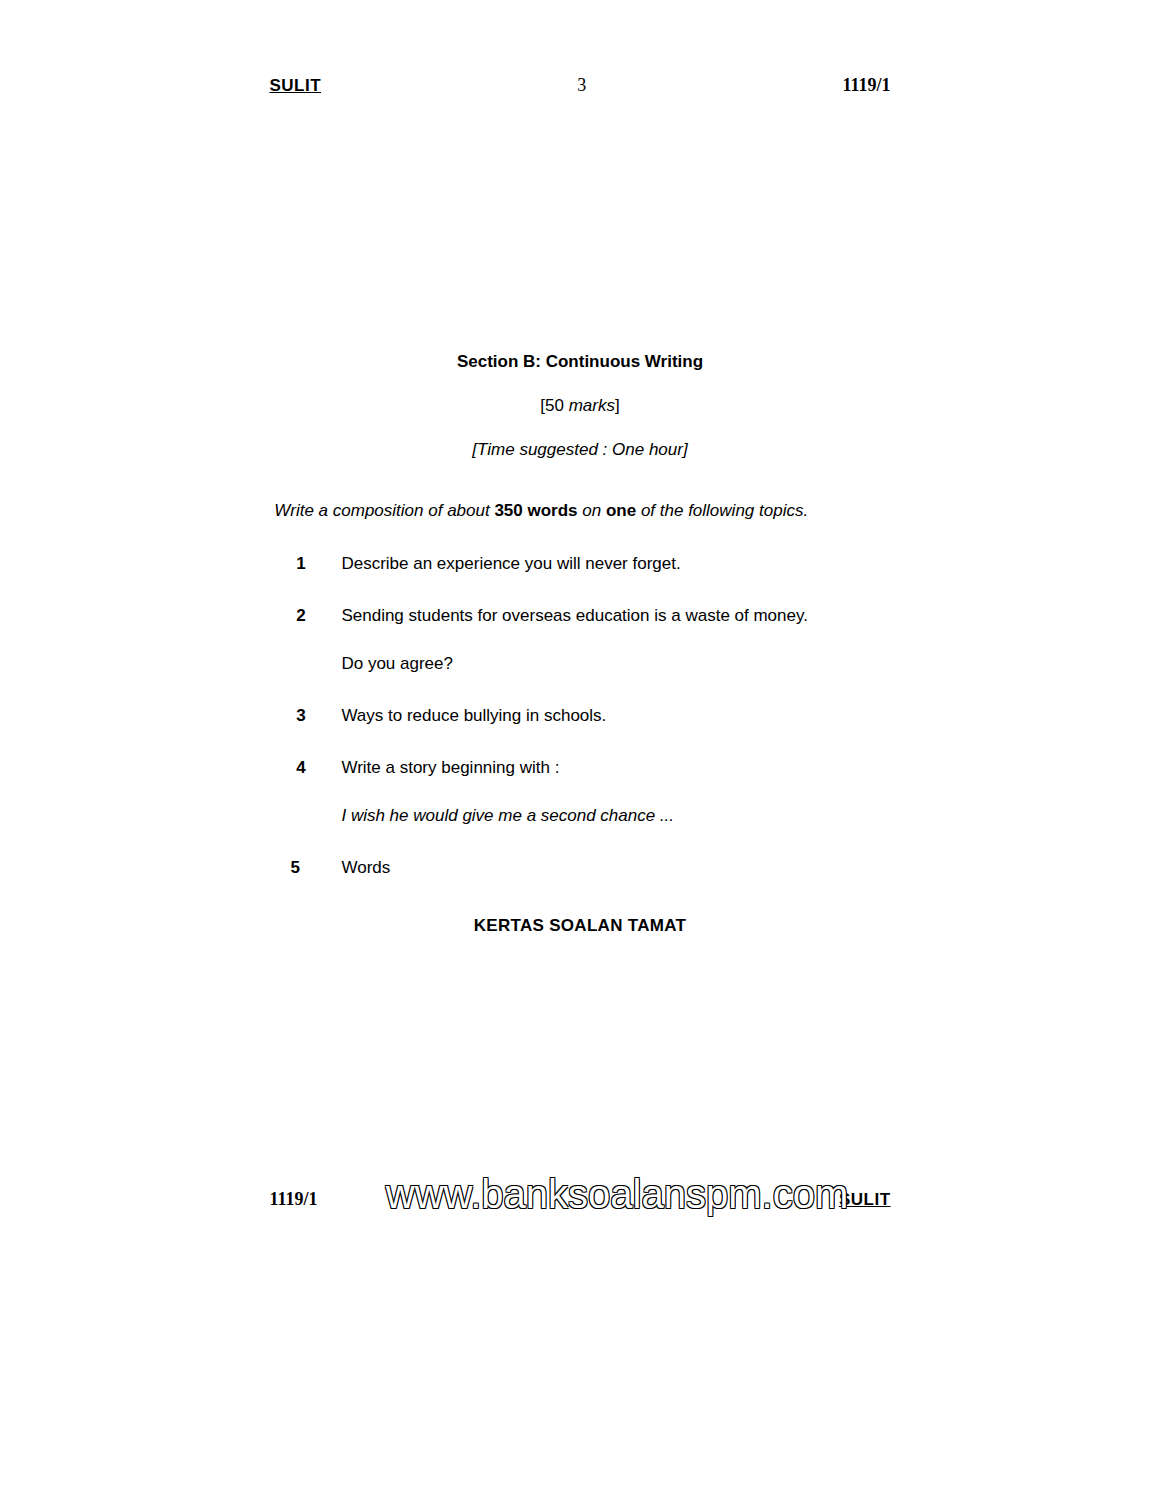SULIT 3 1119/1
Section B: Continuous Writing
[50 marks]
[Time suggested : One hour]
Write a composition of about 350 words on one of the following topics.
1 Describe an experience you will never forget.
2 Sending students for overseas education is a waste of money.
Do you agree?
3 Ways to reduce bullying in schools.
4 Write a story beginning with :
I wish he would give me a second chance ...
5 Words
KERTAS SOALAN TAMAT
1119/1 www.banksoalanspm.com SULIT